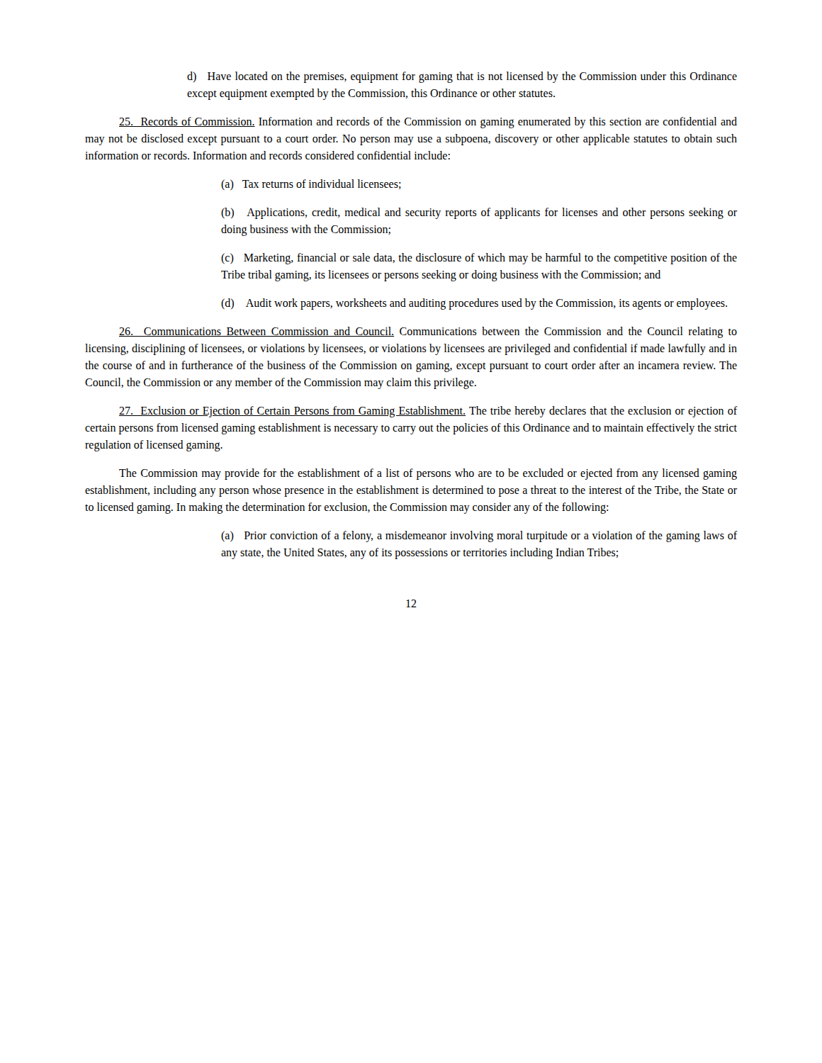d) Have located on the premises, equipment for gaming that is not licensed by the Commission under this Ordinance except equipment exempted by the Commission, this Ordinance or other statutes.
25. Records of Commission. Information and records of the Commission on gaming enumerated by this section are confidential and may not be disclosed except pursuant to a court order. No person may use a subpoena, discovery or other applicable statutes to obtain such information or records. Information and records considered confidential include:
(a) Tax returns of individual licensees;
(b) Applications, credit, medical and security reports of applicants for licenses and other persons seeking or doing business with the Commission;
(c) Marketing, financial or sale data, the disclosure of which may be harmful to the competitive position of the Tribe tribal gaming, its licensees or persons seeking or doing business with the Commission; and
(d) Audit work papers, worksheets and auditing procedures used by the Commission, its agents or employees.
26. Communications Between Commission and Council. Communications between the Commission and the Council relating to licensing, disciplining of licensees, or violations by licensees, or violations by licensees are privileged and confidential if made lawfully and in the course of and in furtherance of the business of the Commission on gaming, except pursuant to court order after an incamera review. The Council, the Commission or any member of the Commission may claim this privilege.
27. Exclusion or Ejection of Certain Persons from Gaming Establishment. The tribe hereby declares that the exclusion or ejection of certain persons from licensed gaming establishment is necessary to carry out the policies of this Ordinance and to maintain effectively the strict regulation of licensed gaming.
The Commission may provide for the establishment of a list of persons who are to be excluded or ejected from any licensed gaming establishment, including any person whose presence in the establishment is determined to pose a threat to the interest of the Tribe, the State or to licensed gaming. In making the determination for exclusion, the Commission may consider any of the following:
(a) Prior conviction of a felony, a misdemeanor involving moral turpitude or a violation of the gaming laws of any state, the United States, any of its possessions or territories including Indian Tribes;
12